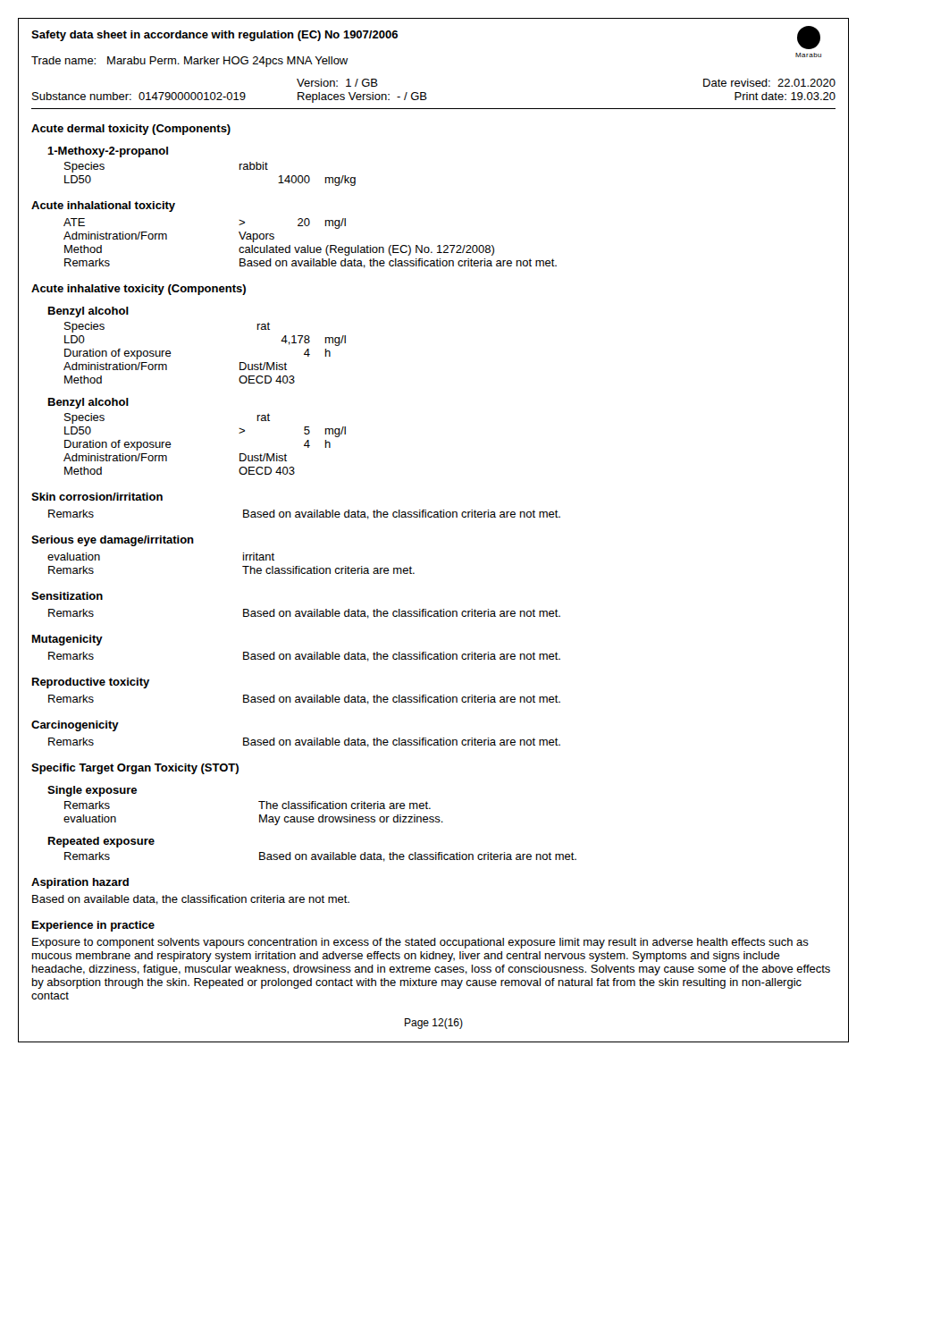Marabu
Safety data sheet in accordance with regulation (EC) No 1907/2006
Trade name: Marabu Perm. Marker HOG 24pcs MNA Yellow
| | Version: 1 / GB | Date revised: 22.01.2020 |
| Substance number: 0147900000102-019 | Replaces Version: - / GB | Print date: 19.03.20 |
Acute dermal toxicity (Components)
1-Methoxy-2-propanol
| Species | rabbit |
| LD50 | | 14000 | mg/kg |
Acute inhalational toxicity
| ATE | > | 20 | mg/l |
| Administration/Form | Vapors |
| Method | calculated value (Regulation (EC) No. 1272/2008) |
| Remarks | Based on available data, the classification criteria are not met. |
Acute inhalative toxicity (Components)
Benzyl alcohol
| Species | | rat |
| LD0 | | 4,178 | mg/l |
| Duration of exposure | | 4 | h |
| Administration/Form | Dust/Mist |
| Method | OECD 403 |
Benzyl alcohol
| Species | | rat |
| LD50 | > | 5 | mg/l |
| Duration of exposure | | 4 | h |
| Administration/Form | Dust/Mist |
| Method | OECD 403 |
Skin corrosion/irritation
| Remarks | Based on available data, the classification criteria are not met. |
Serious eye damage/irritation
| evaluation | irritant |
| Remarks | The classification criteria are met. |
Sensitization
| Remarks | Based on available data, the classification criteria are not met. |
Mutagenicity
| Remarks | Based on available data, the classification criteria are not met. |
Reproductive toxicity
| Remarks | Based on available data, the classification criteria are not met. |
Carcinogenicity
| Remarks | Based on available data, the classification criteria are not met. |
Specific Target Organ Toxicity (STOT)
Single exposure
| Remarks | The classification criteria are met. |
| evaluation | May cause drowsiness or dizziness. |
Repeated exposure
| Remarks | Based on available data, the classification criteria are not met. |
Aspiration hazard
Based on available data, the classification criteria are not met.
Experience in practice
Exposure to component solvents vapours concentration in excess of the stated occupational exposure limit may result in adverse health effects such as mucous membrane and respiratory system irritation and adverse effects on kidney, liver and central nervous system. Symptoms and signs include headache, dizziness, fatigue, muscular weakness, drowsiness and in extreme cases, loss of consciousness. Solvents may cause some of the above effects by absorption through the skin. Repeated or prolonged contact with the mixture may cause removal of natural fat from the skin resulting in non-allergic contact
Page 12(16)